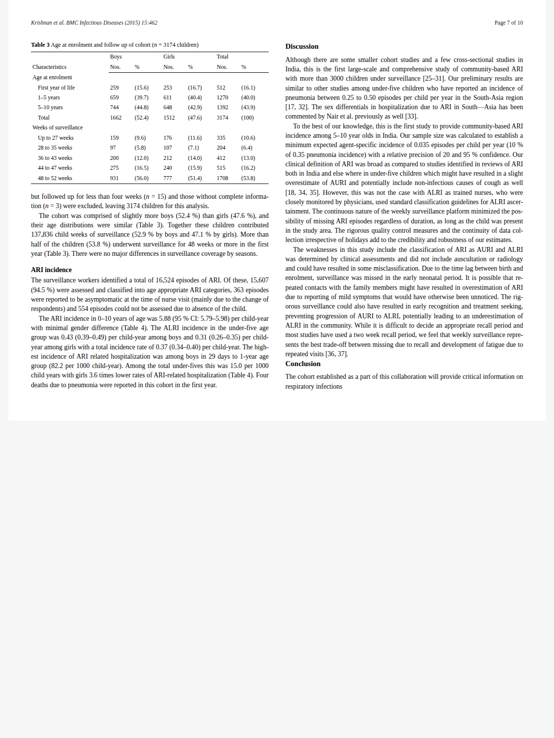Krishnan et al. BMC Infectious Diseases (2015) 15:462
Page 7 of 10
Table 3 Age at enrolment and follow up of cohort (n = 3174 children)
| Characteristics | Boys | Girls | Total |
| --- | --- | --- | --- |
| Nos. | % | Nos. | % | Nos. | % |
| Age at enrolment |
| First year of life | 259 | (15.6) | 253 | (16.7) | 512 | (16.1) |
| 1–5 years | 659 | (39.7) | 611 | (40.4) | 1270 | (40.0) |
| 5–10 years | 744 | (44.8) | 648 | (42.9) | 1392 | (43.9) |
| Total | 1662 | (52.4) | 1512 | (47.6) | 3174 | (100) |
| Weeks of surveillance |
| Up to 27 weeks | 159 | (9.6) | 176 | (11.6) | 335 | (10.6) |
| 28 to 35 weeks | 97 | (5.8) | 107 | (7.1) | 204 | (6.4) |
| 36 to 43 weeks | 200 | (12.0) | 212 | (14.0) | 412 | (13.0) |
| 44 to 47 weeks | 275 | (16.5) | 240 | (15.9) | 515 | (16.2) |
| 48 to 52 weeks | 931 | (56.0) | 777 | (51.4) | 1708 | (53.8) |
but followed up for less than four weeks (n = 15) and those without complete information (n = 3) were excluded, leaving 3174 children for this analysis.
The cohort was comprised of slightly more boys (52.4 %) than girls (47.6 %), and their age distributions were similar (Table 3). Together these children contributed 137,836 child weeks of surveillance (52.9 % by boys and 47.1 % by girls). More than half of the children (53.8 %) underwent surveillance for 48 weeks or more in the first year (Table 3). There were no major differences in surveillance coverage by seasons.
ARI incidence
The surveillance workers identified a total of 16,524 episodes of ARI. Of these, 15,607 (94.5 %) were assessed and classified into age appropriate ARI categories, 363 episodes were reported to be asymptomatic at the time of nurse visit (mainly due to the change of respondents) and 554 episodes could not be assessed due to absence of the child.
The ARI incidence in 0–10 years of age was 5.88 (95 % CI: 5.79–5.98) per child-year with minimal gender difference (Table 4). The ALRI incidence in the under-five age group was 0.43 (0.39–0.49) per child-year among boys and 0.31 (0.26–0.35) per child-year among girls with a total incidence rate of 0.37 (0.34–0.40) per child-year. The highest incidence of ARI related hospitalization was among boys in 29 days to 1-year age group (82.2 per 1000 child-year). Among the total under-fives this was 15.0 per 1000 child years with girls 3.6 times lower rates of ARI-related hospitalization (Table 4). Four deaths due to pneumonia were reported in this cohort in the first year.
Discussion
Although there are some smaller cohort studies and a few cross-sectional studies in India, this is the first large-scale and comprehensive study of community-based ARI with more than 3000 children under surveillance [25–31]. Our preliminary results are similar to other studies among under-five children who have reported an incidence of pneumonia between 0.25 to 0.50 episodes per child per year in the South-Asia region [17, 32]. The sex differentials in hospitalization due to ARI in South—Asia has been commented by Nair et al. previously as well [33].
To the best of our knowledge, this is the first study to provide community-based ARI incidence among 5–10 year olds in India. Our sample size was calculated to establish a minimum expected agent-specific incidence of 0.035 episodes per child per year (10 % of 0.35 pneumonia incidence) with a relative precision of 20 and 95 % confidence. Our clinical definition of ARI was broad as compared to studies identified in reviews of ARI both in India and else where in under-five children which might have resulted in a slight overestimate of AURI and potentially include non-infectious causes of cough as well [18, 34, 35]. However, this was not the case with ALRI as trained nurses, who were closely monitored by physicians, used standard classification guidelines for ALRI ascertainment. The continuous nature of the weekly surveillance platform minimized the possibility of missing ARI episodes regardless of duration, as long as the child was present in the study area. The rigorous quality control measures and the continuity of data collection irrespective of holidays add to the credibility and robustness of our estimates.
The weaknesses in this study include the classification of ARI as AURI and ALRI was determined by clinical assessments and did not include auscultation or radiology and could have resulted in some misclassification. Due to the time lag between birth and enrolment, surveillance was missed in the early neonatal period. It is possible that repeated contacts with the family members might have resulted in overestimation of ARI due to reporting of mild symptoms that would have otherwise been unnoticed. The rigorous surveillance could also have resulted in early recognition and treatment seeking, preventing progression of AURI to ALRI, potentially leading to an underestimation of ALRI in the community. While it is difficult to decide an appropriate recall period and most studies have used a two week recall period, we feel that weekly surveillance represents the best trade-off between missing due to recall and development of fatigue due to repeated visits [36, 37].
Conclusion
The cohort established as a part of this collaboration will provide critical information on respiratory infections